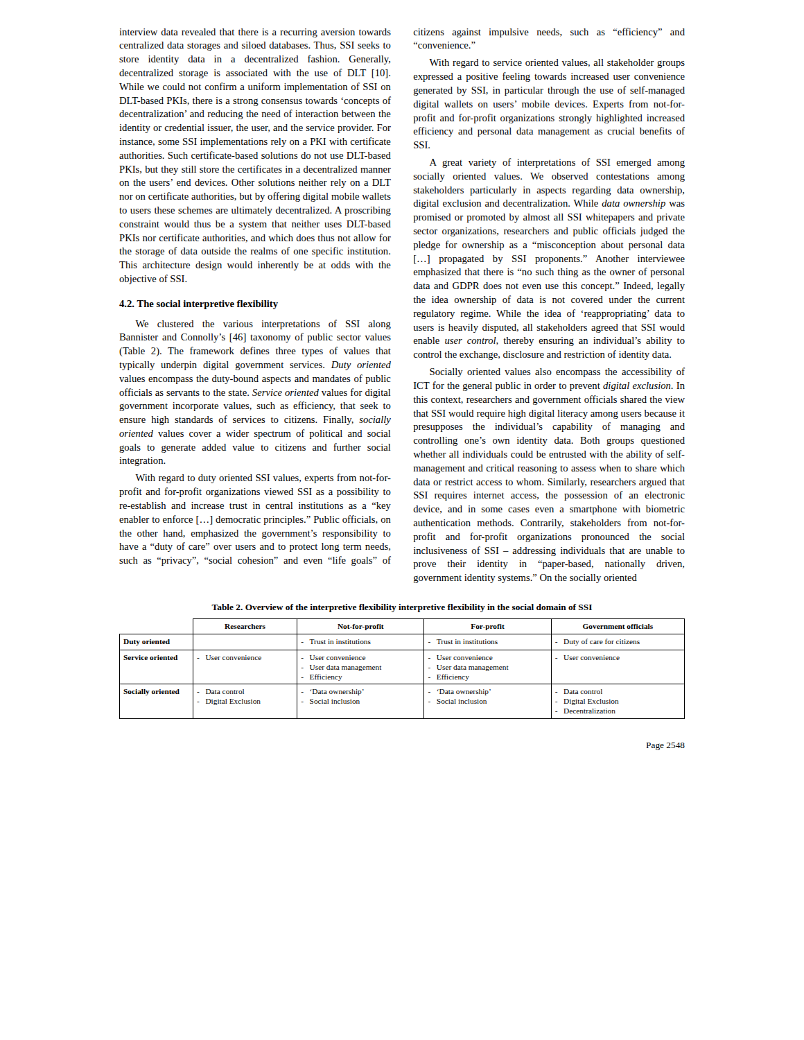interview data revealed that there is a recurring aversion towards centralized data storages and siloed databases. Thus, SSI seeks to store identity data in a decentralized fashion. Generally, decentralized storage is associated with the use of DLT [10]. While we could not confirm a uniform implementation of SSI on DLT-based PKIs, there is a strong consensus towards ‘concepts of decentralization’ and reducing the need of interaction between the identity or credential issuer, the user, and the service provider. For instance, some SSI implementations rely on a PKI with certificate authorities. Such certificate-based solutions do not use DLT-based PKIs, but they still store the certificates in a decentralized manner on the users’ end devices. Other solutions neither rely on a DLT nor on certificate authorities, but by offering digital mobile wallets to users these schemes are ultimately decentralized. A proscribing constraint would thus be a system that neither uses DLT-based PKIs nor certificate authorities, and which does thus not allow for the storage of data outside the realms of one specific institution. This architecture design would inherently be at odds with the objective of SSI.
4.2. The social interpretive flexibility
We clustered the various interpretations of SSI along Bannister and Connolly’s [46] taxonomy of public sector values (Table 2). The framework defines three types of values that typically underpin digital government services. Duty oriented values encompass the duty-bound aspects and mandates of public officials as servants to the state. Service oriented values for digital government incorporate values, such as efficiency, that seek to ensure high standards of services to citizens. Finally, socially oriented values cover a wider spectrum of political and social goals to generate added value to citizens and further social integration.
With regard to duty oriented SSI values, experts from not-for-profit and for-profit organizations viewed SSI as a possibility to re-establish and increase trust in central institutions as a “key enabler to enforce […] democratic principles.” Public officials, on the other hand, emphasized the government’s responsibility to have a “duty of care” over users and to protect long term needs, such as “privacy”, “social cohesion” and even “life goals” of citizens against impulsive needs, such as “efficiency” and “convenience.”
With regard to service oriented values, all stakeholder groups expressed a positive feeling towards increased user convenience generated by SSI, in particular through the use of self-managed digital wallets on users’ mobile devices. Experts from not-for-profit and for-profit organizations strongly highlighted increased efficiency and personal data management as crucial benefits of SSI.
A great variety of interpretations of SSI emerged among socially oriented values. We observed contestations among stakeholders particularly in aspects regarding data ownership, digital exclusion and decentralization. While data ownership was promised or promoted by almost all SSI whitepapers and private sector organizations, researchers and public officials judged the pledge for ownership as a “misconception about personal data […] propagated by SSI proponents.” Another interviewee emphasized that there is “no such thing as the owner of personal data and GDPR does not even use this concept.” Indeed, legally the idea ownership of data is not covered under the current regulatory regime. While the idea of ‘reappropriating’ data to users is heavily disputed, all stakeholders agreed that SSI would enable user control, thereby ensuring an individual’s ability to control the exchange, disclosure and restriction of identity data.
Socially oriented values also encompass the accessibility of ICT for the general public in order to prevent digital exclusion. In this context, researchers and government officials shared the view that SSI would require high digital literacy among users because it presupposes the individual’s capability of managing and controlling one’s own identity data. Both groups questioned whether all individuals could be entrusted with the ability of self-management and critical reasoning to assess when to share which data or restrict access to whom. Similarly, researchers argued that SSI requires internet access, the possession of an electronic device, and in some cases even a smartphone with biometric authentication methods. Contrarily, stakeholders from not-for-profit and for-profit organizations pronounced the social inclusiveness of SSI – addressing individuals that are unable to prove their identity in “paper-based, nationally driven, government identity systems.” On the socially oriented
Table 2. Overview of the interpretive flexibility interpretive flexibility in the social domain of SSI
| | Researchers | Not-for-profit | For-profit | Government officials |
| --- | --- | --- | --- | --- |
| Duty oriented | | Trust in institutions | Trust in institutions | Duty of care for citizens |
| Service oriented | User convenience | User convenience User data management Efficiency | User convenience User data management Efficiency | User convenience |
| Socially oriented | Data control Digital Exclusion | ‘Data ownership’ Social inclusion | ‘Data ownership’ Social inclusion | Data control Digital Exclusion Decentralization |
Page 2548